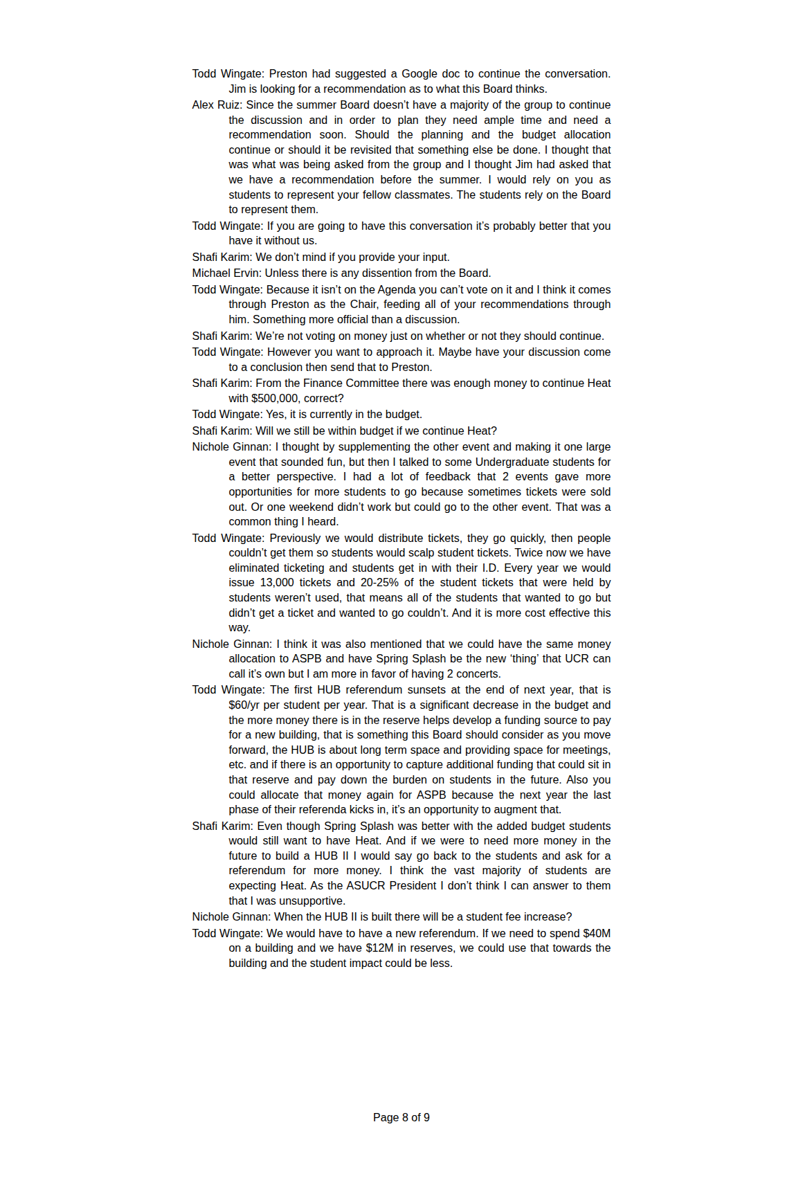Todd Wingate: Preston had suggested a Google doc to continue the conversation. Jim is looking for a recommendation as to what this Board thinks.
Alex Ruiz: Since the summer Board doesn’t have a majority of the group to continue the discussion and in order to plan they need ample time and need a recommendation soon. Should the planning and the budget allocation continue or should it be revisited that something else be done. I thought that was what was being asked from the group and I thought Jim had asked that we have a recommendation before the summer. I would rely on you as students to represent your fellow classmates. The students rely on the Board to represent them.
Todd Wingate: If you are going to have this conversation it’s probably better that you have it without us.
Shafi Karim: We don’t mind if you provide your input.
Michael Ervin: Unless there is any dissention from the Board.
Todd Wingate: Because it isn’t on the Agenda you can’t vote on it and I think it comes through Preston as the Chair, feeding all of your recommendations through him. Something more official than a discussion.
Shafi Karim: We’re not voting on money just on whether or not they should continue.
Todd Wingate: However you want to approach it. Maybe have your discussion come to a conclusion then send that to Preston.
Shafi Karim: From the Finance Committee there was enough money to continue Heat with $500,000, correct?
Todd Wingate: Yes, it is currently in the budget.
Shafi Karim: Will we still be within budget if we continue Heat?
Nichole Ginnan: I thought by supplementing the other event and making it one large event that sounded fun, but then I talked to some Undergraduate students for a better perspective. I had a lot of feedback that 2 events gave more opportunities for more students to go because sometimes tickets were sold out. Or one weekend didn’t work but could go to the other event. That was a common thing I heard.
Todd Wingate: Previously we would distribute tickets, they go quickly, then people couldn’t get them so students would scalp student tickets. Twice now we have eliminated ticketing and students get in with their I.D. Every year we would issue 13,000 tickets and 20-25% of the student tickets that were held by students weren’t used, that means all of the students that wanted to go but didn’t get a ticket and wanted to go couldn’t. And it is more cost effective this way.
Nichole Ginnan: I think it was also mentioned that we could have the same money allocation to ASPB and have Spring Splash be the new ‘thing’ that UCR can call it’s own but I am more in favor of having 2 concerts.
Todd Wingate: The first HUB referendum sunsets at the end of next year, that is $60/yr per student per year. That is a significant decrease in the budget and the more money there is in the reserve helps develop a funding source to pay for a new building, that is something this Board should consider as you move forward, the HUB is about long term space and providing space for meetings, etc. and if there is an opportunity to capture additional funding that could sit in that reserve and pay down the burden on students in the future. Also you could allocate that money again for ASPB because the next year the last phase of their referenda kicks in, it’s an opportunity to augment that.
Shafi Karim: Even though Spring Splash was better with the added budget students would still want to have Heat. And if we were to need more money in the future to build a HUB II I would say go back to the students and ask for a referendum for more money. I think the vast majority of students are expecting Heat. As the ASUCR President I don’t think I can answer to them that I was unsupportive.
Nichole Ginnan: When the HUB II is built there will be a student fee increase?
Todd Wingate: We would have to have a new referendum. If we need to spend $40M on a building and we have $12M in reserves, we could use that towards the building and the student impact could be less.
Page 8 of 9